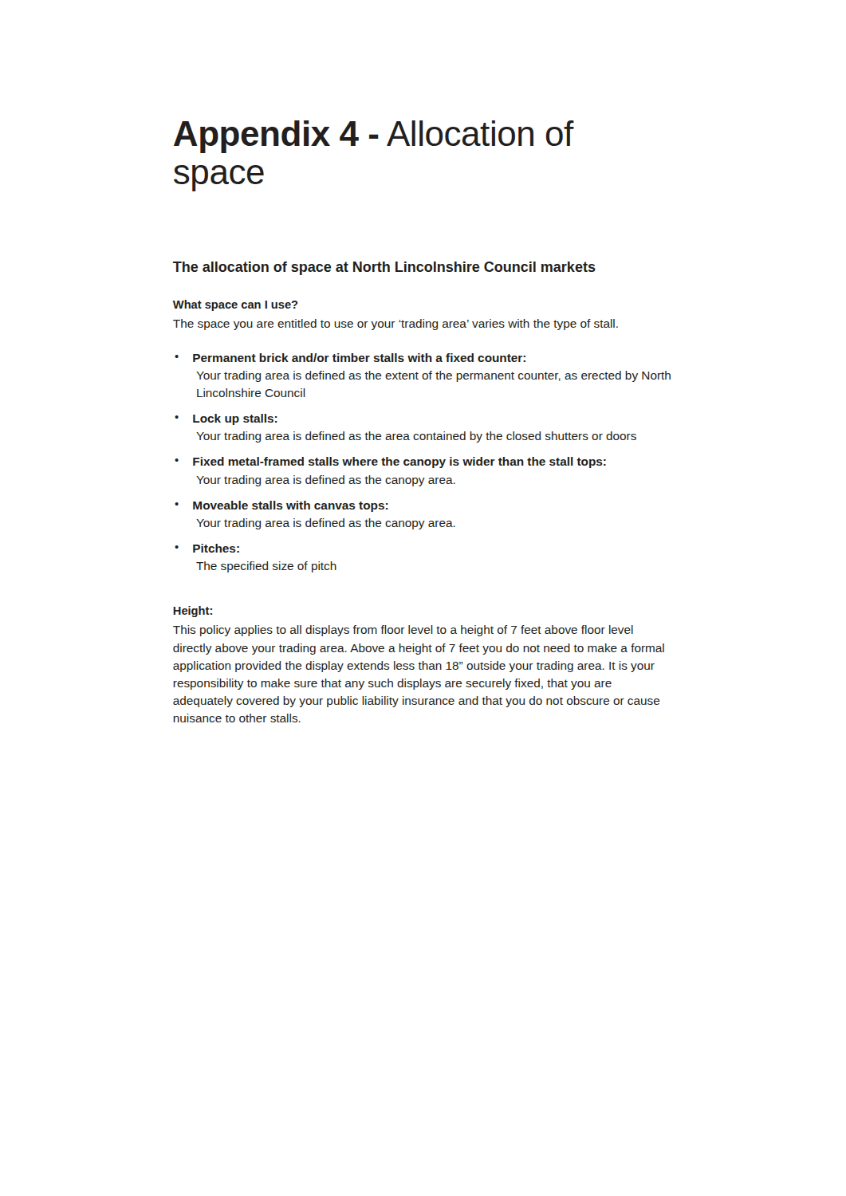Appendix 4 - Allocation of space
The allocation of space at North Lincolnshire Council markets
What space can I use?
The space you are entitled to use or your ‘trading area’ varies with the type of stall.
Permanent brick and/or timber stalls with a fixed counter: Your trading area is defined as the extent of the permanent counter, as erected by North Lincolnshire Council
Lock up stalls: Your trading area is defined as the area contained by the closed shutters or doors
Fixed metal-framed stalls where the canopy is wider than the stall tops: Your trading area is defined as the canopy area.
Moveable stalls with canvas tops: Your trading area is defined as the canopy area.
Pitches: The specified size of pitch
Height:
This policy applies to all displays from floor level to a height of 7 feet above floor level directly above your trading area. Above a height of 7 feet you do not need to make a formal application provided the display extends less than 18” outside your trading area. It is your responsibility to make sure that any such displays are securely fixed, that you are adequately covered by your public liability insurance and that you do not obscure or cause nuisance to other stalls.